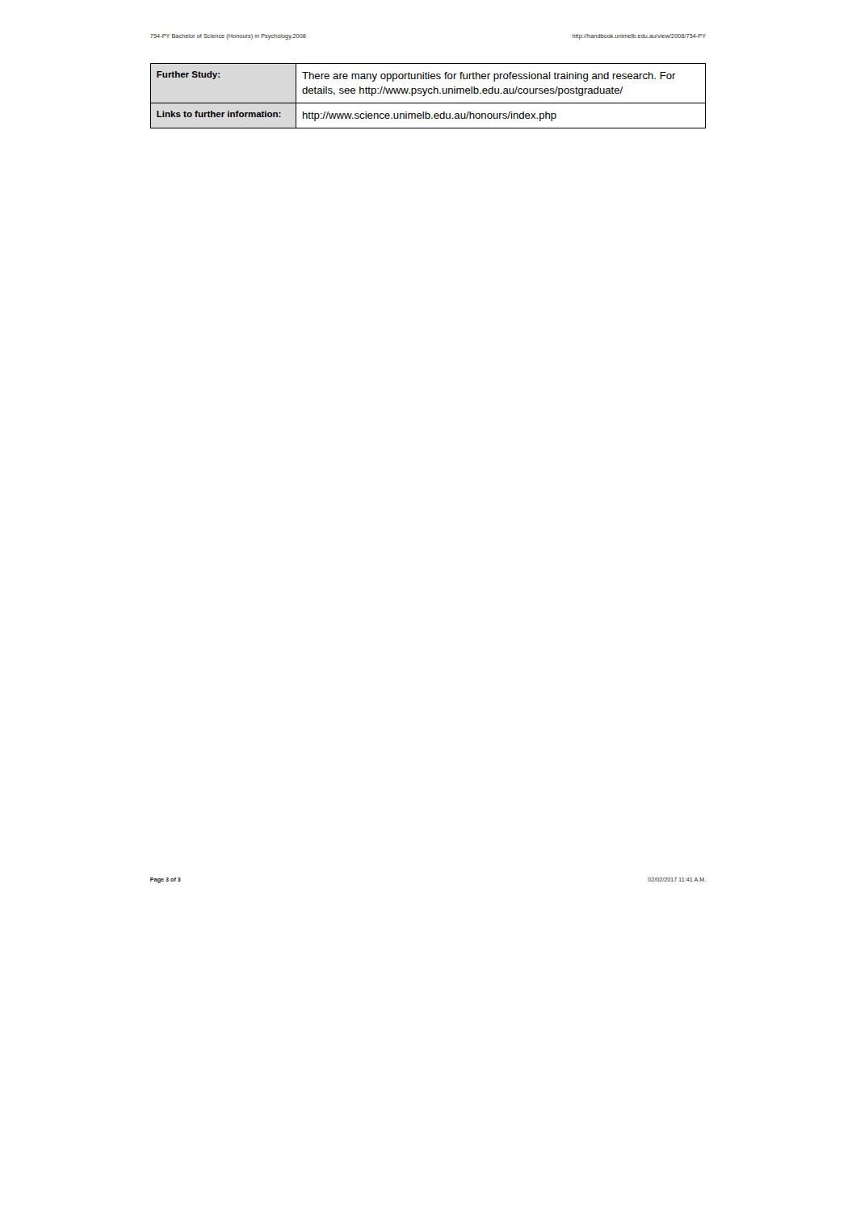754-PY Bachelor of Science (Honours) in Psychology,2008
http://handbook.unimelb.edu.au/view/2008/754-PY
| Further Study: | There are many opportunities for further professional training and research. For details, see http://www.psych.unimelb.edu.au/courses/postgraduate/ |
| Links to further information: | http://www.science.unimelb.edu.au/honours/index.php |
Page 3 of 3
02/02/2017 11:41 A.M.